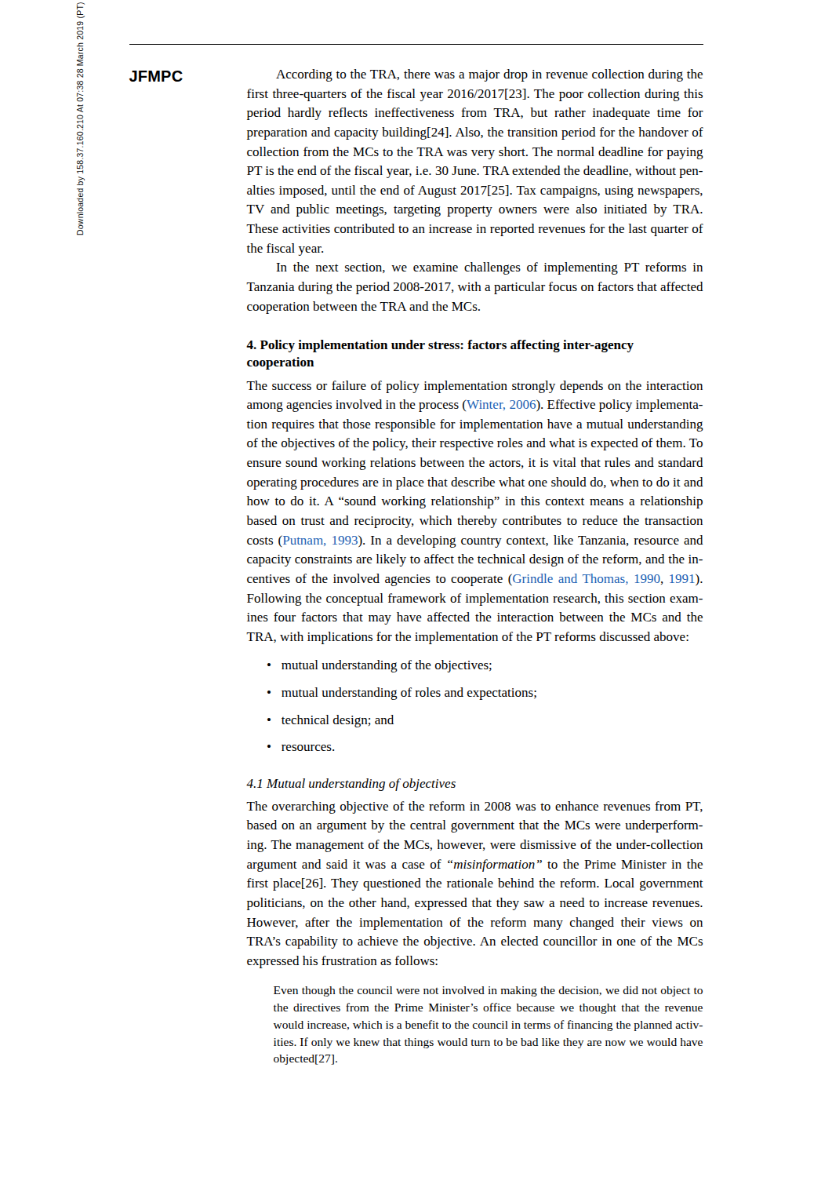Downloaded by 158.37.160.210 At 07:38 28 March 2019 (PT)
JFMPC
According to the TRA, there was a major drop in revenue collection during the first three-quarters of the fiscal year 2016/2017[23]. The poor collection during this period hardly reflects ineffectiveness from TRA, but rather inadequate time for preparation and capacity building[24]. Also, the transition period for the handover of collection from the MCs to the TRA was very short. The normal deadline for paying PT is the end of the fiscal year, i.e. 30 June. TRA extended the deadline, without penalties imposed, until the end of August 2017[25]. Tax campaigns, using newspapers, TV and public meetings, targeting property owners were also initiated by TRA. These activities contributed to an increase in reported revenues for the last quarter of the fiscal year.
In the next section, we examine challenges of implementing PT reforms in Tanzania during the period 2008-2017, with a particular focus on factors that affected cooperation between the TRA and the MCs.
4. Policy implementation under stress: factors affecting inter-agency cooperation
The success or failure of policy implementation strongly depends on the interaction among agencies involved in the process (Winter, 2006). Effective policy implementation requires that those responsible for implementation have a mutual understanding of the objectives of the policy, their respective roles and what is expected of them. To ensure sound working relations between the actors, it is vital that rules and standard operating procedures are in place that describe what one should do, when to do it and how to do it. A “sound working relationship” in this context means a relationship based on trust and reciprocity, which thereby contributes to reduce the transaction costs (Putnam, 1993). In a developing country context, like Tanzania, resource and capacity constraints are likely to affect the technical design of the reform, and the incentives of the involved agencies to cooperate (Grindle and Thomas, 1990, 1991). Following the conceptual framework of implementation research, this section examines four factors that may have affected the interaction between the MCs and the TRA, with implications for the implementation of the PT reforms discussed above:
mutual understanding of the objectives;
mutual understanding of roles and expectations;
technical design; and
resources.
4.1 Mutual understanding of objectives
The overarching objective of the reform in 2008 was to enhance revenues from PT, based on an argument by the central government that the MCs were underperforming. The management of the MCs, however, were dismissive of the under-collection argument and said it was a case of “misinformation” to the Prime Minister in the first place[26]. They questioned the rationale behind the reform. Local government politicians, on the other hand, expressed that they saw a need to increase revenues. However, after the implementation of the reform many changed their views on TRA’s capability to achieve the objective. An elected councillor in one of the MCs expressed his frustration as follows:
Even though the council were not involved in making the decision, we did not object to the directives from the Prime Minister’s office because we thought that the revenue would increase, which is a benefit to the council in terms of financing the planned activities. If only we knew that things would turn to be bad like they are now we would have objected[27].